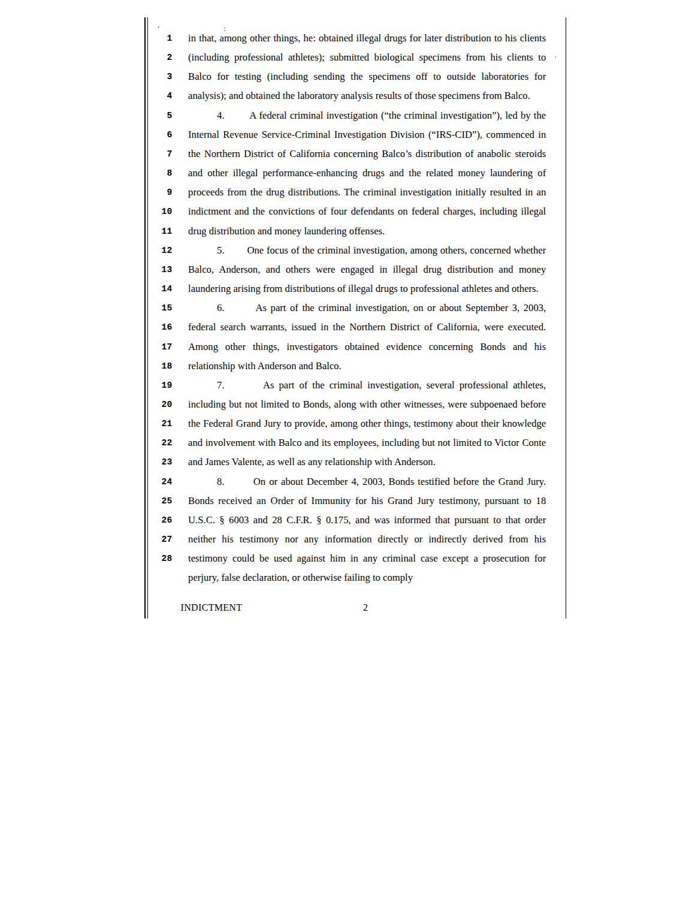' :
'
1
2
3
4
5
6
7
8
9
10
11
12
13
14
15
16
17
18
19
20
21
22
23
24
25
26
27
28
in that, among other things, he: obtained illegal drugs for later distribution to his clients (including professional athletes); submitted biological specimens from his clients to Balco for testing (including sending the specimens off to outside laboratories for analysis); and obtained the laboratory analysis results of those specimens from Balco.
4. A federal criminal investigation (“the criminal investigation”), led by the Internal Revenue Service-Criminal Investigation Division (“IRS-CID”), commenced in the Northern District of California concerning Balco’s distribution of anabolic steroids and other illegal performance-enhancing drugs and the related money laundering of proceeds from the drug distributions. The criminal investigation initially resulted in an indictment and the convictions of four defendants on federal charges, including illegal drug distribution and money laundering offenses.
5. One focus of the criminal investigation, among others, concerned whether Balco, Anderson, and others were engaged in illegal drug distribution and money laundering arising from distributions of illegal drugs to professional athletes and others.
6. As part of the criminal investigation, on or about September 3, 2003, federal search warrants, issued in the Northern District of California, were executed. Among other things, investigators obtained evidence concerning Bonds and his relationship with Anderson and Balco.
7. As part of the criminal investigation, several professional athletes, including but not limited to Bonds, along with other witnesses, were subpoenaed before the Federal Grand Jury to provide, among other things, testimony about their knowledge and involvement with Balco and its employees, including but not limited to Victor Conte and James Valente, as well as any relationship with Anderson.
8. On or about December 4, 2003, Bonds testified before the Grand Jury. Bonds received an Order of Immunity for his Grand Jury testimony, pursuant to 18 U.S.C. § 6003 and 28 C.F.R. § 0.175, and was informed that pursuant to that order neither his testimony nor any information directly or indirectly derived from his testimony could be used against him in any criminal case except a prosecution for perjury, false declaration, or otherwise failing to comply
INDICTMENT 2